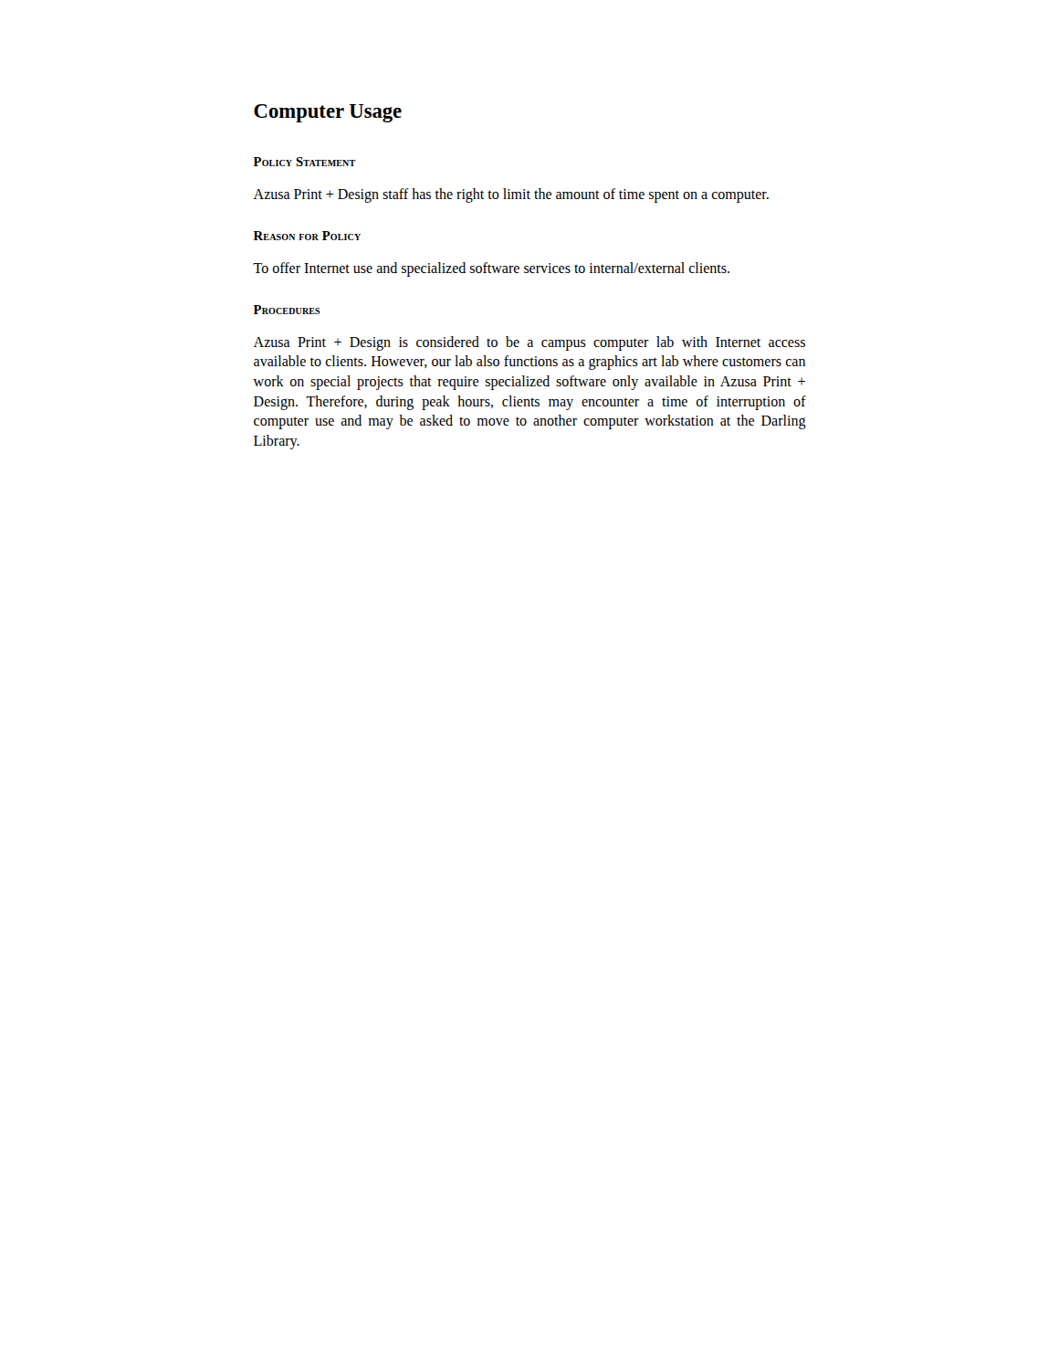Computer Usage
Policy Statement
Azusa Print + Design staff has the right to limit the amount of time spent on a computer.
Reason for Policy
To offer Internet use and specialized software services to internal/external clients.
Procedures
Azusa Print + Design is considered to be a campus computer lab with Internet access available to clients. However, our lab also functions as a graphics art lab where customers can work on special projects that require specialized software only available in Azusa Print + Design. Therefore, during peak hours, clients may encounter a time of interruption of computer use and may be asked to move to another computer workstation at the Darling Library.